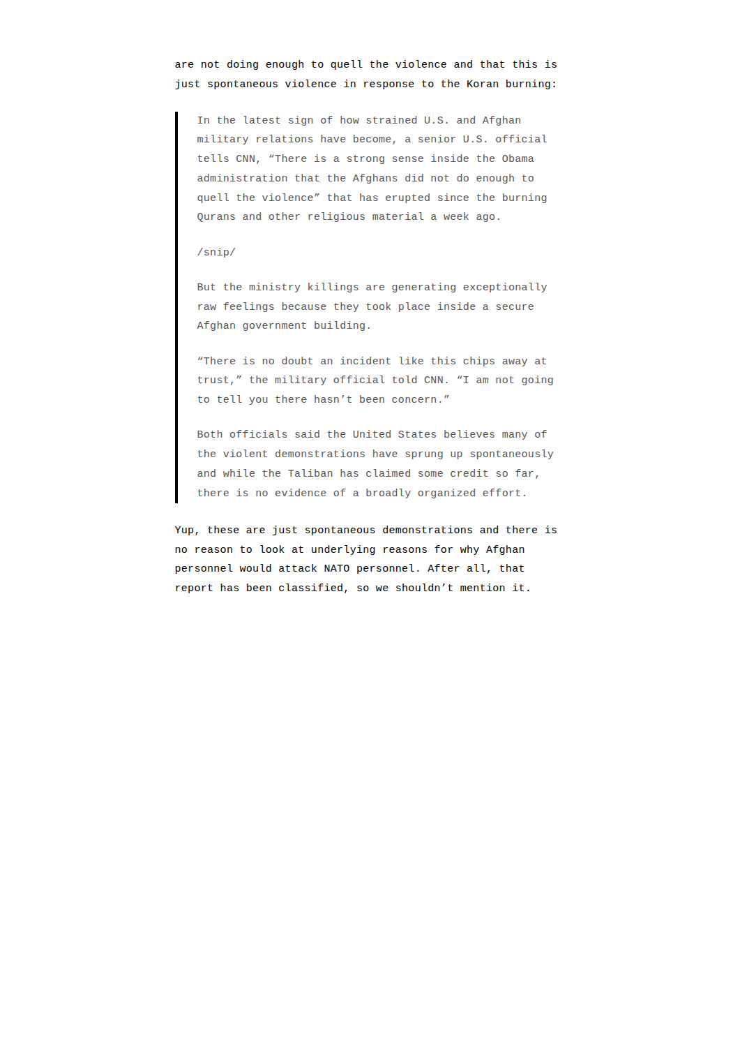are not doing enough to quell the violence and that this is just spontaneous violence in response to the Koran burning:
In the latest sign of how strained U.S. and Afghan military relations have become, a senior U.S. official tells CNN, “There is a strong sense inside the Obama administration that the Afghans did not do enough to quell the violence” that has erupted since the burning Qurans and other religious material a week ago.
/snip/
But the ministry killings are generating exceptionally raw feelings because they took place inside a secure Afghan government building.
“There is no doubt an incident like this chips away at trust,” the military official told CNN. “I am not going to tell you there hasn’t been concern.”
Both officials said the United States believes many of the violent demonstrations have sprung up spontaneously and while the Taliban has claimed some credit so far, there is no evidence of a broadly organized effort.
Yup, these are just spontaneous demonstrations and there is no reason to look at underlying reasons for why Afghan personnel would attack NATO personnel. After all, that report has been classified, so we shouldn’t mention it.